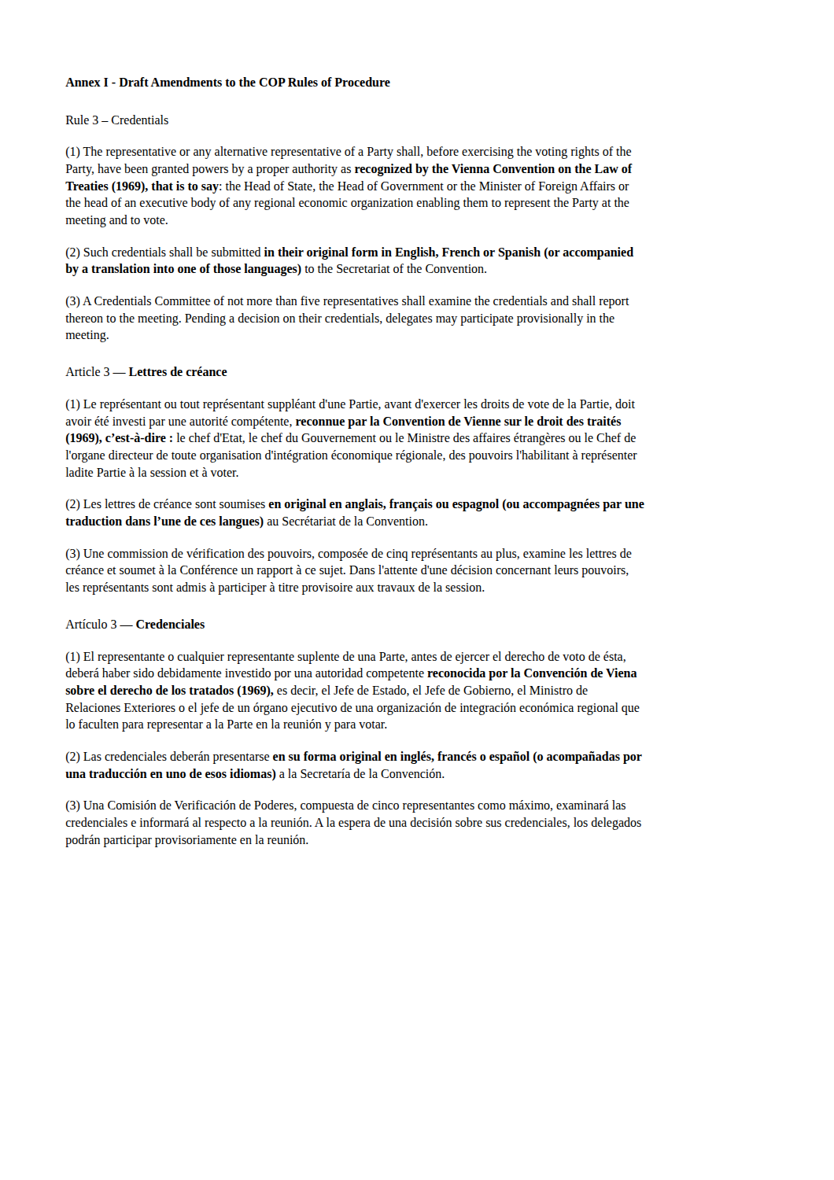Annex I - Draft Amendments to the COP Rules of Procedure
Rule 3 – Credentials
(1) The representative or any alternative representative of a Party shall, before exercising the voting rights of the Party, have been granted powers by a proper authority as recognized by the Vienna Convention on the Law of Treaties (1969), that is to say: the Head of State, the Head of Government or the Minister of Foreign Affairs or the head of an executive body of any regional economic organization enabling them to represent the Party at the meeting and to vote.
(2) Such credentials shall be submitted in their original form in English, French or Spanish (or accompanied by a translation into one of those languages) to the Secretariat of the Convention.
(3) A Credentials Committee of not more than five representatives shall examine the credentials and shall report thereon to the meeting. Pending a decision on their credentials, delegates may participate provisionally in the meeting.
Article 3 ― Lettres de créance
(1) Le représentant ou tout représentant suppléant d'une Partie, avant d'exercer les droits de vote de la Partie, doit avoir été investi par une autorité compétente, reconnue par la Convention de Vienne sur le droit des traités (1969), c’est-à-dire : le chef d'Etat, le chef du Gouvernement ou le Ministre des affaires étrangères ou le Chef de l'organe directeur de toute organisation d'intégration économique régionale, des pouvoirs l'habilitant à représenter ladite Partie à la session et à voter.
(2) Les lettres de créance sont soumises en original en anglais, français ou espagnol (ou accompagnées par une traduction dans l’une de ces langues) au Secrétariat de la Convention.
(3) Une commission de vérification des pouvoirs, composée de cinq représentants au plus, examine les lettres de créance et soumet à la Conférence un rapport à ce sujet. Dans l'attente d'une décision concernant leurs pouvoirs, les représentants sont admis à participer à titre provisoire aux travaux de la session.
Artículo 3 ― Credenciales
(1) El representante o cualquier representante suplente de una Parte, antes de ejercer el derecho de voto de ésta, deberá haber sido debidamente investido por una autoridad competente reconocida por la Convención de Viena sobre el derecho de los tratados (1969), es decir, el Jefe de Estado, el Jefe de Gobierno, el Ministro de Relaciones Exteriores o el jefe de un órgano ejecutivo de una organización de integración económica regional que lo faculten para representar a la Parte en la reunión y para votar.
(2) Las credenciales deberán presentarse en su forma original en inglés, francés o español (o acompañadas por una traducción en uno de esos idiomas) a la Secretaría de la Convención.
(3) Una Comisión de Verificación de Poderes, compuesta de cinco representantes como máximo, examinará las credenciales e informará al respecto a la reunión. A la espera de una decisión sobre sus credenciales, los delegados podrán participar provisoriamente en la reunión.